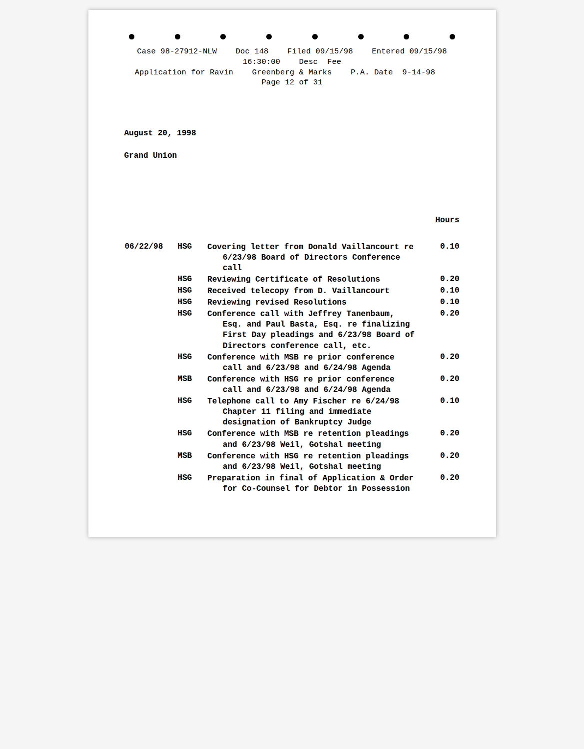Case 98-27912-NLW Doc 148 Filed 09/15/98 Entered 09/15/98 16:30:00 Desc Fee
Application for Ravin Greenberg & Marks P.A. Date 9-14-98 Page 12 of 31
August 20, 1998
Grand Union
| | | | Hours |
| --- | --- | --- | --- |
| 06/22/98 | HSG | Covering letter from Donald Vaillancourt re 6/23/98 Board of Directors Conference call | 0.10 |
| | HSG | Reviewing Certificate of Resolutions | 0.20 |
| | HSG | Received telecopy from D. Vaillancourt | 0.10 |
| | HSG | Reviewing revised Resolutions | 0.10 |
| | HSG | Conference call with Jeffrey Tanenbaum, Esq. and Paul Basta, Esq. re finalizing First Day pleadings and 6/23/98 Board of Directors conference call, etc. | 0.20 |
| | HSG | Conference with MSB re prior conference call and 6/23/98 and 6/24/98 Agenda | 0.20 |
| | MSB | Conference with HSG re prior conference call and 6/23/98 and 6/24/98 Agenda | 0.20 |
| | HSG | Telephone call to Amy Fischer re 6/24/98 Chapter 11 filing and immediate designation of Bankruptcy Judge | 0.10 |
| | HSG | Conference with MSB re retention pleadings and 6/23/98 Weil, Gotshal meeting | 0.20 |
| | MSB | Conference with HSG re retention pleadings and 6/23/98 Weil, Gotshal meeting | 0.20 |
| | HSG | Preparation in final of Application & Order for Co-Counsel for Debtor in Possession | 0.20 |